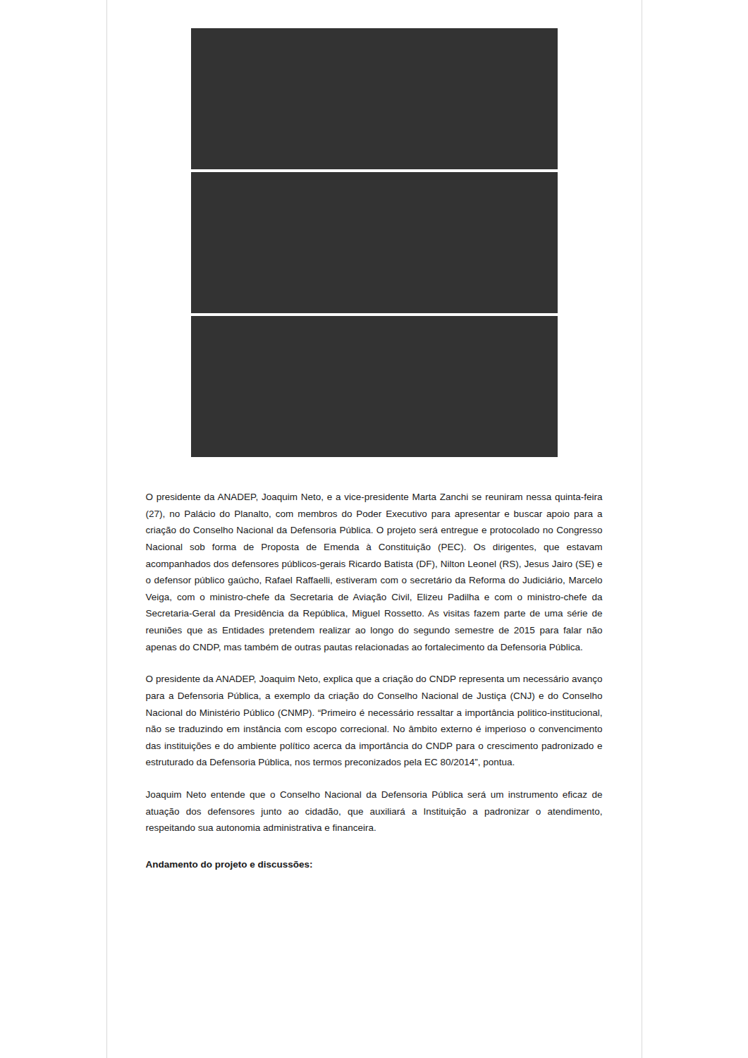O presidente da ANADEP, Joaquim Neto, e a vice-presidente Marta Zanchi se reuniram nessa quinta-feira (27), no Palácio do Planalto, com membros do Poder Executivo para apresentar e buscar apoio para a criação do Conselho Nacional da Defensoria Pública. O projeto será entregue e protocolado no Congresso Nacional sob forma de Proposta de Emenda à Constituição (PEC). Os dirigentes, que estavam acompanhados dos defensores públicos-gerais Ricardo Batista (DF), Nilton Leonel (RS), Jesus Jairo (SE) e o defensor público gaúcho, Rafael Raffaelli, estiveram com o secretário da Reforma do Judiciário, Marcelo Veiga, com o ministro-chefe da Secretaria de Aviação Civil, Elizeu Padilha e com o ministro-chefe da Secretaria-Geral da Presidência da República, Miguel Rossetto. As visitas fazem parte de uma série de reuniões que as Entidades pretendem realizar ao longo do segundo semestre de 2015 para falar não apenas do CNDP, mas também de outras pautas relacionadas ao fortalecimento da Defensoria Pública.
O presidente da ANADEP, Joaquim Neto, explica que a criação do CNDP representa um necessário avanço para a Defensoria Pública, a exemplo da criação do Conselho Nacional de Justiça (CNJ) e do Conselho Nacional do Ministério Público (CNMP). “Primeiro é necessário ressaltar a importância politico-institucional, não se traduzindo em instância com escopo correcional. No âmbito externo é imperioso o convencimento das instituições e do ambiente político acerca da importância do CNDP para o crescimento padronizado e estruturado da Defensoria Pública, nos termos preconizados pela EC 80/2014”, pontua.
Joaquim Neto entende que o Conselho Nacional da Defensoria Pública será um instrumento eficaz de atuação dos defensores junto ao cidadão, que auxiliará a Instituição a padronizar o atendimento, respeitando sua autonomia administrativa e financeira.
Andamento do projeto e discussões: